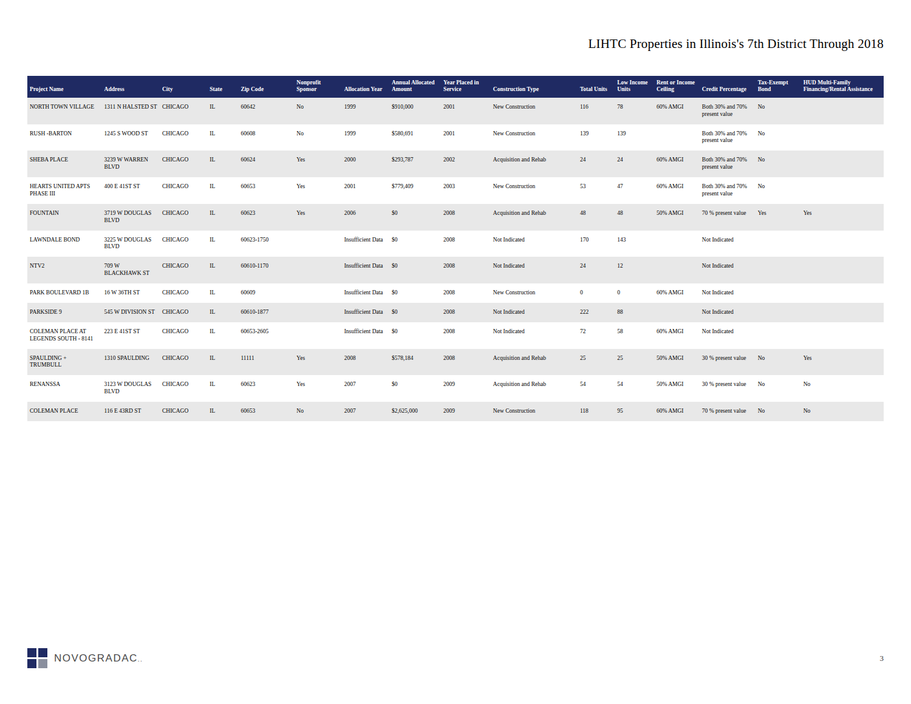LIHTC Properties in Illinois's 7th District Through 2018
| Project Name | Address | City | State | Zip Code | Nonprofit Sponsor | Allocation Year | Annual Allocated Amount | Year Placed in Service | Construction Type | Total Units | Low Income Units | Rent or Income Ceiling | Credit Percentage | Tax-Exempt Bond | HUD Multi-Family Financing/Rental Assistance |
| --- | --- | --- | --- | --- | --- | --- | --- | --- | --- | --- | --- | --- | --- | --- | --- |
| NORTH TOWN VILLAGE | 1311 N HALSTED ST | CHICAGO | IL | 60642 | No | 1999 | $910,000 | 2001 | New Construction | 116 | 78 | 60% AMGI | Both 30% and 70% present value | No | |
| RUSH -BARTON | 1245 S WOOD ST | CHICAGO | IL | 60608 | No | 1999 | $580,691 | 2001 | New Construction | 139 | 139 | | Both 30% and 70% present value | No | |
| SHEBA PLACE | 3239 W WARREN BLVD | CHICAGO | IL | 60624 | Yes | 2000 | $293,787 | 2002 | Acquisition and Rehab | 24 | 24 | 60% AMGI | Both 30% and 70% present value | No | |
| HEARTS UNITED APTS PHASE III | 400 E 41ST ST | CHICAGO | IL | 60653 | Yes | 2001 | $779,409 | 2003 | New Construction | 53 | 47 | 60% AMGI | Both 30% and 70% present value | No | |
| FOUNTAIN | 3719 W DOUGLAS BLVD | CHICAGO | IL | 60623 | Yes | 2006 | $0 | 2008 | Acquisition and Rehab | 48 | 48 | 50% AMGI | 70 % present value | Yes | Yes |
| LAWNDALE BOND | 3225 W DOUGLAS BLVD | CHICAGO | IL | 60623-1750 | | Insufficient Data | $0 | 2008 | Not Indicated | 170 | 143 | | Not Indicated | | |
| NTV2 | 709 W BLACKHAWK ST | CHICAGO | IL | 60610-1170 | | Insufficient Data | $0 | 2008 | Not Indicated | 24 | 12 | | Not Indicated | | |
| PARK BOULEVARD 1B | 16 W 36TH ST | CHICAGO | IL | 60609 | | Insufficient Data | $0 | 2008 | New Construction | 0 | 0 | 60% AMGI | Not Indicated | | |
| PARKSIDE 9 | 545 W DIVISION ST | CHICAGO | IL | 60610-1877 | | Insufficient Data | $0 | 2008 | Not Indicated | 222 | 88 | | Not Indicated | | |
| COLEMAN PLACE AT LEGENDS SOUTH - 8141 | 223 E 41ST ST | CHICAGO | IL | 60653-2605 | | Insufficient Data | $0 | 2008 | Not Indicated | 72 | 58 | 60% AMGI | Not Indicated | | |
| SPAULDING + TRUMBULL | 1310 SPAULDING | CHICAGO | IL | 11111 | Yes | 2008 | $578,184 | 2008 | Acquisition and Rehab | 25 | 25 | 50% AMGI | 30 % present value | No | Yes |
| RENANSSA | 3123 W DOUGLAS BLVD | CHICAGO | IL | 60623 | Yes | 2007 | $0 | 2009 | Acquisition and Rehab | 54 | 54 | 50% AMGI | 30 % present value | No | No |
| COLEMAN PLACE | 116 E 43RD ST | CHICAGO | IL | 60653 | No | 2007 | $2,625,000 | 2009 | New Construction | 118 | 95 | 60% AMGI | 70 % present value | No | No |
NOVOGRADAC..
3